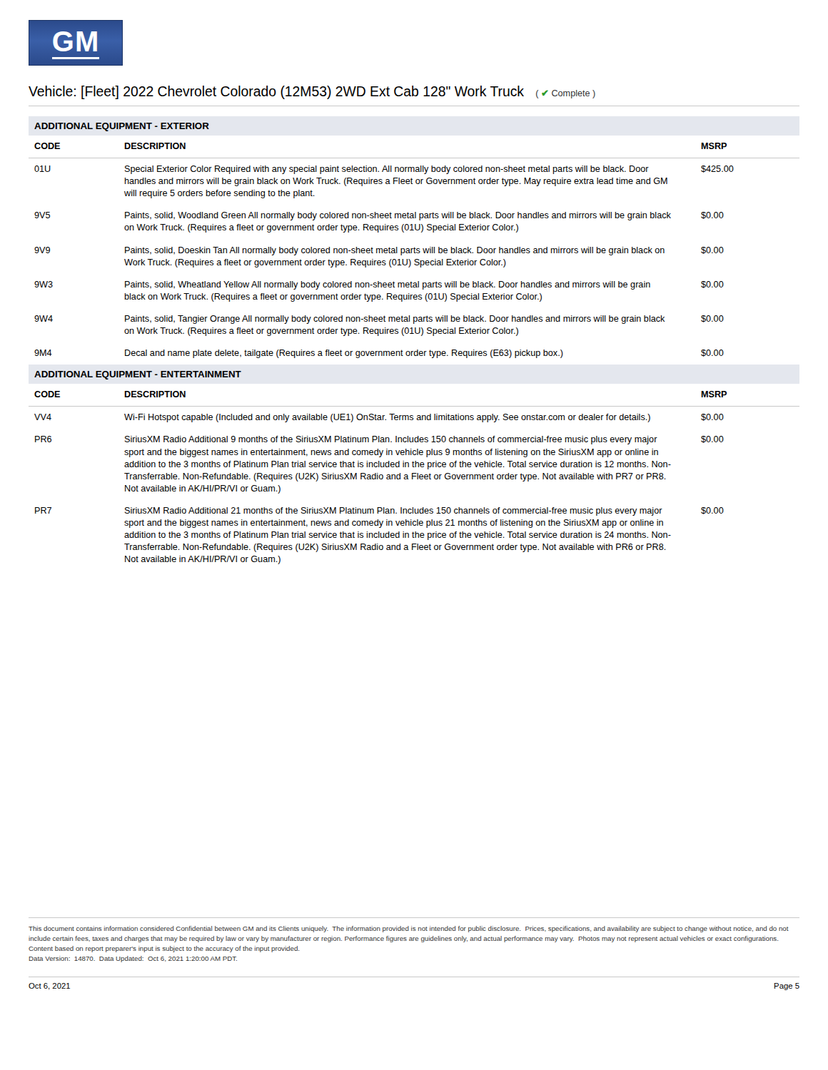GM
Vehicle: [Fleet] 2022 Chevrolet Colorado (12M53) 2WD Ext Cab 128" Work Truck ( ✔ Complete )
| ADDITIONAL EQUIPMENT - EXTERIOR |
| --- |
| CODE | DESCRIPTION | MSRP |
| 01U | Special Exterior Color Required with any special paint selection. All normally body colored non-sheet metal parts will be black. Door handles and mirrors will be grain black on Work Truck. (Requires a Fleet or Government order type. May require extra lead time and GM will require 5 orders before sending to the plant. | $425.00 |
| 9V5 | Paints, solid, Woodland Green All normally body colored non-sheet metal parts will be black. Door handles and mirrors will be grain black on Work Truck. (Requires a fleet or government order type. Requires (01U) Special Exterior Color.) | $0.00 |
| 9V9 | Paints, solid, Doeskin Tan All normally body colored non-sheet metal parts will be black. Door handles and mirrors will be grain black on Work Truck. (Requires a fleet or government order type. Requires (01U) Special Exterior Color.) | $0.00 |
| 9W3 | Paints, solid, Wheatland Yellow All normally body colored non-sheet metal parts will be black. Door handles and mirrors will be grain black on Work Truck. (Requires a fleet or government order type. Requires (01U) Special Exterior Color.) | $0.00 |
| 9W4 | Paints, solid, Tangier Orange All normally body colored non-sheet metal parts will be black. Door handles and mirrors will be grain black on Work Truck. (Requires a fleet or government order type. Requires (01U) Special Exterior Color.) | $0.00 |
| 9M4 | Decal and name plate delete, tailgate (Requires a fleet or government order type. Requires (E63) pickup box.) | $0.00 |
| ADDITIONAL EQUIPMENT - ENTERTAINMENT |
| CODE | DESCRIPTION | MSRP |
| VV4 | Wi-Fi Hotspot capable (Included and only available (UE1) OnStar. Terms and limitations apply. See onstar.com or dealer for details.) | $0.00 |
| PR6 | SiriusXM Radio Additional 9 months of the SiriusXM Platinum Plan. Includes 150 channels of commercial-free music plus every major sport and the biggest names in entertainment, news and comedy in vehicle plus 9 months of listening on the SiriusXM app or online in addition to the 3 months of Platinum Plan trial service that is included in the price of the vehicle. Total service duration is 12 months. Non-Transferrable. Non-Refundable. (Requires (U2K) SiriusXM Radio and a Fleet or Government order type. Not available with PR7 or PR8. Not available in AK/HI/PR/VI or Guam.) | $0.00 |
| PR7 | SiriusXM Radio Additional 21 months of the SiriusXM Platinum Plan. Includes 150 channels of commercial-free music plus every major sport and the biggest names in entertainment, news and comedy in vehicle plus 21 months of listening on the SiriusXM app or online in addition to the 3 months of Platinum Plan trial service that is included in the price of the vehicle. Total service duration is 24 months. Non-Transferrable. Non-Refundable. (Requires (U2K) SiriusXM Radio and a Fleet or Government order type. Not available with PR6 or PR8. Not available in AK/HI/PR/VI or Guam.) | $0.00 |
This document contains information considered Confidential between GM and its Clients uniquely. The information provided is not intended for public disclosure. Prices, specifications, and availability are subject to change without notice, and do not include certain fees, taxes and charges that may be required by law or vary by manufacturer or region. Performance figures are guidelines only, and actual performance may vary. Photos may not represent actual vehicles or exact configurations. Content based on report preparer's input is subject to the accuracy of the input provided.
Data Version: 14870. Data Updated: Oct 6, 2021 1:20:00 AM PDT.
Oct 6, 2021
Page 5